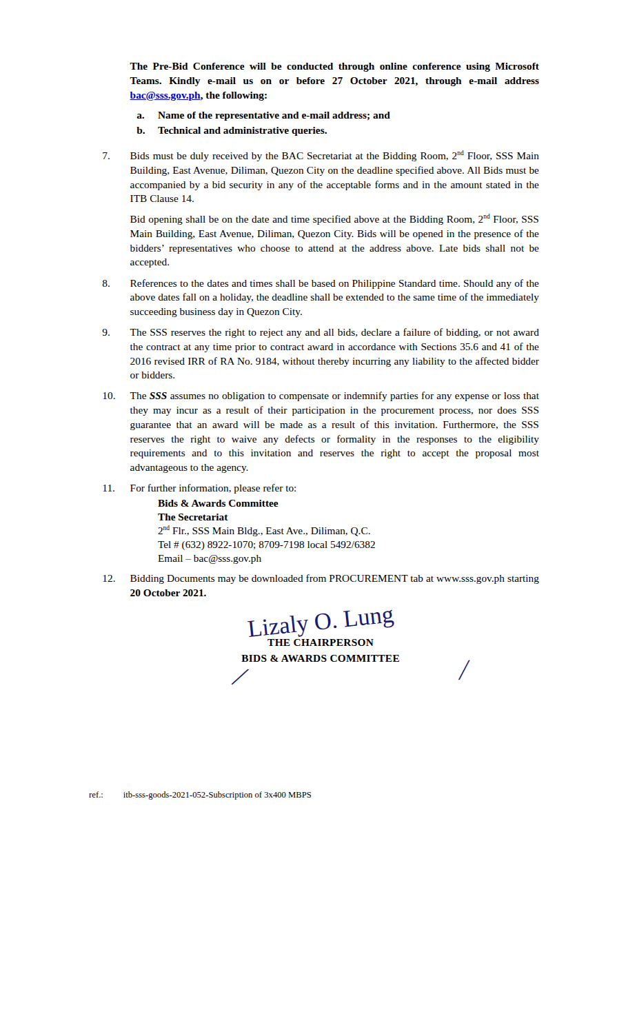The Pre-Bid Conference will be conducted through online conference using Microsoft Teams. Kindly e-mail us on or before 27 October 2021, through e-mail address bac@sss.gov.ph, the following:
a. Name of the representative and e-mail address; and
b. Technical and administrative queries.
Bids must be duly received by the BAC Secretariat at the Bidding Room, 2nd Floor, SSS Main Building, East Avenue, Diliman, Quezon City on the deadline specified above. All Bids must be accompanied by a bid security in any of the acceptable forms and in the amount stated in the ITB Clause 14.
Bid opening shall be on the date and time specified above at the Bidding Room, 2nd Floor, SSS Main Building, East Avenue, Diliman, Quezon City. Bids will be opened in the presence of the bidders’ representatives who choose to attend at the address above. Late bids shall not be accepted.
References to the dates and times shall be based on Philippine Standard time. Should any of the above dates fall on a holiday, the deadline shall be extended to the same time of the immediately succeeding business day in Quezon City.
The SSS reserves the right to reject any and all bids, declare a failure of bidding, or not award the contract at any time prior to contract award in accordance with Sections 35.6 and 41 of the 2016 revised IRR of RA No. 9184, without thereby incurring any liability to the affected bidder or bidders.
The SSS assumes no obligation to compensate or indemnify parties for any expense or loss that they may incur as a result of their participation in the procurement process, nor does SSS guarantee that an award will be made as a result of this invitation. Furthermore, the SSS reserves the right to waive any defects or formality in the responses to the eligibility requirements and to this invitation and reserves the right to accept the proposal most advantageous to the agency.
For further information, please refer to:
Bids & Awards Committee
The Secretariat
2nd Flr., SSS Main Bldg., East Ave., Diliman, Q.C.
Tel # (632) 8922-1070; 8709-7198 local 5492/6382
Email – bac@sss.gov.ph
Bidding Documents may be downloaded from PROCUREMENT tab at www.sss.gov.ph starting 20 October 2021.
Lizaly O. Lung
THE CHAIRPERSON
BIDS & AWARDS COMMITTEE
⁄
⁄
ref.: itb-sss-goods-2021-052-Subscription of 3x400 MBPS